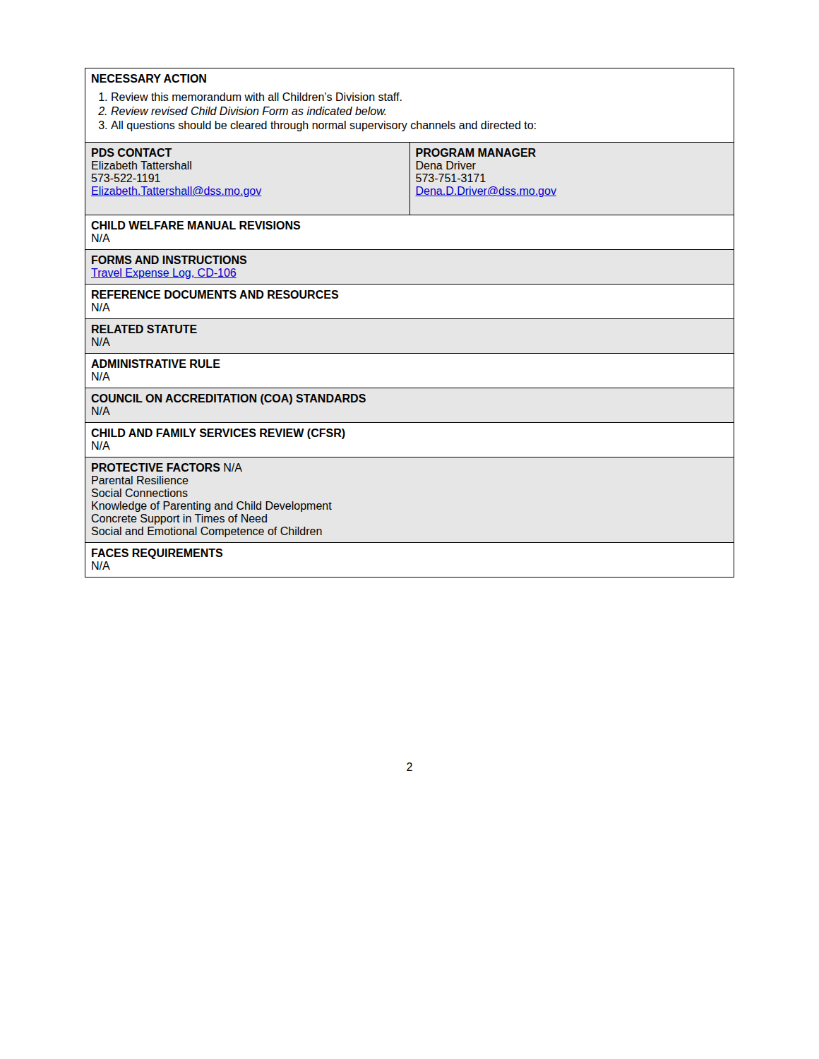| NECESSARY ACTION Review this memorandum with all Children’s Division staff. Review revised Child Division Form as indicated below. All questions should be cleared through normal supervisory channels and directed to: |
| PDS CONTACT Elizabeth Tattershall 573-522-1191 Elizabeth.Tattershall@dss.mo.gov | PROGRAM MANAGER Dena Driver 573-751-3171 Dena.D.Driver@dss.mo.gov |
| CHILD WELFARE MANUAL REVISIONS N/A |
| FORMS AND INSTRUCTIONS Travel Expense Log, CD-106 |
| REFERENCE DOCUMENTS AND RESOURCES N/A |
| RELATED STATUTE N/A |
| ADMINISTRATIVE RULE N/A |
| COUNCIL ON ACCREDITATION (COA) STANDARDS N/A |
| CHILD AND FAMILY SERVICES REVIEW (CFSR) N/A |
| PROTECTIVE FACTORS N/A Parental Resilience Social Connections Knowledge of Parenting and Child Development Concrete Support in Times of Need Social and Emotional Competence of Children |
| FACES REQUIREMENTS N/A |
2